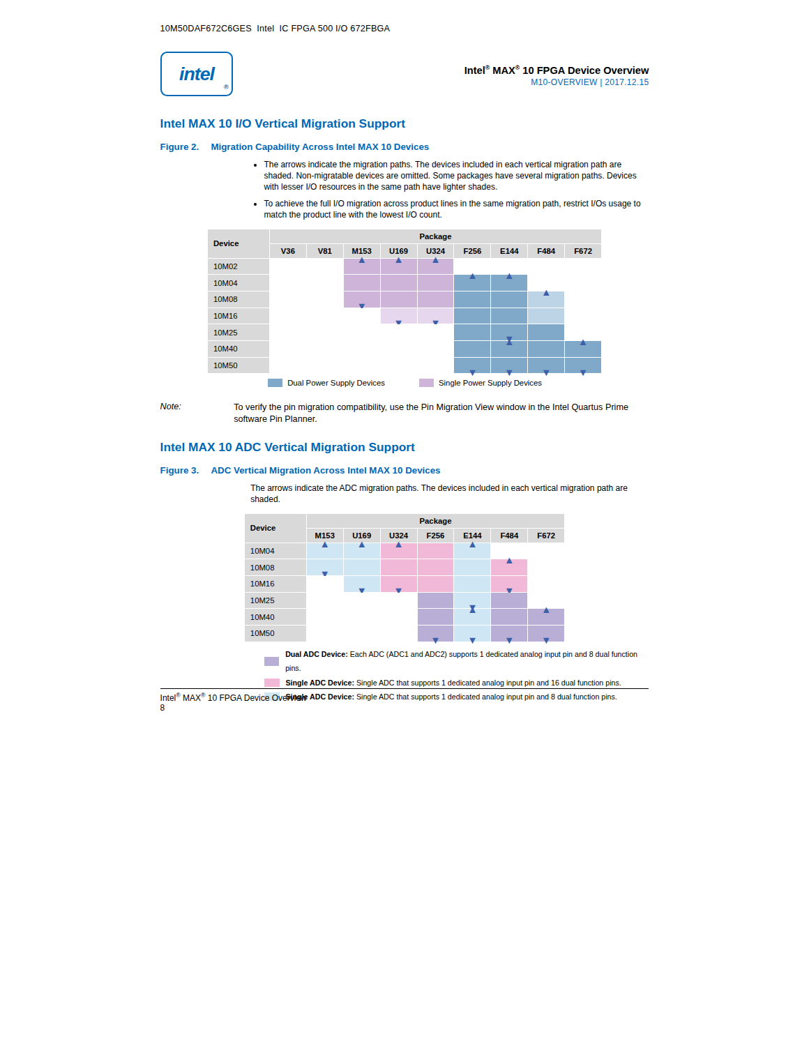10M50DAF672C6GES Intel IC FPGA 500 I/O 672FBGA
intel®
Intel® MAX® 10 FPGA Device Overview
M10-OVERVIEW | 2017.12.15
Intel MAX 10 I/O Vertical Migration Support
Figure 2.
Migration Capability Across Intel MAX 10 Devices
The arrows indicate the migration paths. The devices included in each vertical migration path are shaded. Non-migratable devices are omitted. Some packages have several migration paths. Devices with lesser I/O resources in the same path have lighter shades.
To achieve the full I/O migration across product lines in the same migration path, restrict I/Os usage to match the product line with the lowest I/O count.
| Device | Package |
| --- | --- |
| V36 | V81 | M153 | U169 | U324 | F256 | E144 | F484 | F672 |
| 10M02 | | | ▲ | ▲ | ▲ | | | | |
| 10M04 | | | | | | ▲ | ▲ | | |
| 10M08 | | | ▼ | | | | | ▲ | |
| 10M16 | | | | ▼ | ▼ | | | | |
| 10M25 | | | | | | | ▼ | | |
| 10M40 | | | | | | | ▲ | | ▲ |
| 10M50 | | | | | | ▼ | ▼ | ▼ | ▼ |
Dual Power Supply Devices
Single Power Supply Devices
Note:
To verify the pin migration compatibility, use the Pin Migration View window in the Intel Quartus Prime software Pin Planner.
Intel MAX 10 ADC Vertical Migration Support
Figure 3.
ADC Vertical Migration Across Intel MAX 10 Devices
The arrows indicate the ADC migration paths. The devices included in each vertical migration path are shaded.
| Device | Package |
| --- | --- |
| M153 | U169 | U324 | F256 | E144 | F484 | F672 |
| 10M04 | ▲ | ▲ | ▲ | | ▲ | | |
| 10M08 | ▼ | | | | | ▲ | |
| 10M16 | | ▼ | ▼ | | | ▼ | |
| 10M25 | | | | | ▼ | | |
| 10M40 | | | | | ▲ | | ▲ |
| 10M50 | | | | ▼ | ▼ | ▼ | ▼ |
Dual ADC Device: Each ADC (ADC1 and ADC2) supports 1 dedicated analog input pin and 8 dual function pins.
Single ADC Device: Single ADC that supports 1 dedicated analog input pin and 16 dual function pins.
Single ADC Device: Single ADC that supports 1 dedicated analog input pin and 8 dual function pins.
Intel® MAX® 10 FPGA Device Overview
8